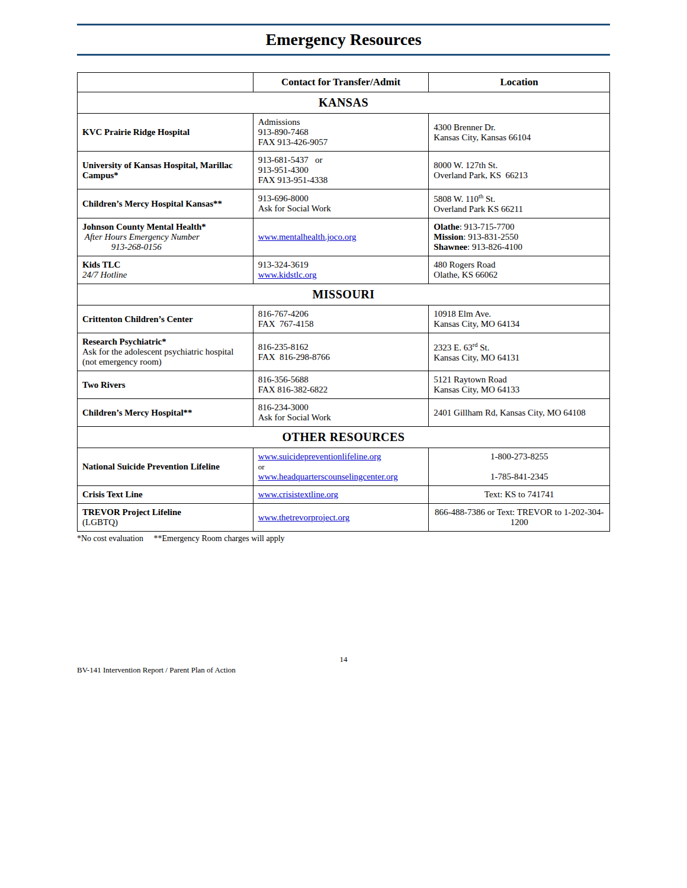Emergency Resources
| | Contact for Transfer/Admit | Location |
| KANSAS |
| KVC Prairie Ridge Hospital | Admissions 913-890-7468 FAX 913-426-9057 | 4300 Brenner Dr. Kansas City, Kansas 66104 |
| University of Kansas Hospital, Marillac Campus* | 913-681-5437 or 913-951-4300 FAX 913-951-4338 | 8000 W. 127th St. Overland Park, KS 66213 |
| Children’s Mercy Hospital Kansas** | 913-696-8000 Ask for Social Work | 5808 W. 110 th St. Overland Park KS 66211 |
| Johnson County Mental Health* After Hours Emergency Number 913-268-0156 | www.mentalhealth.joco.org | Olathe : 913-715-7700 Mission : 913-831-2550 Shawnee : 913-826-4100 |
| Kids TLC 24/7 Hotline | 913-324-3619 www.kidstlc.org | 480 Rogers Road Olathe, KS 66062 |
| MISSOURI |
| Crittenton Children’s Center | 816-767-4206 FAX 767-4158 | 10918 Elm Ave. Kansas City, MO 64134 |
| Research Psychiatric* Ask for the adolescent psychiatric hospital (not emergency room) | 816-235-8162 FAX 816-298-8766 | 2323 E. 63 rd St. Kansas City, MO 64131 |
| Two Rivers | 816-356-5688 FAX 816-382-6822 | 5121 Raytown Road Kansas City, MO 64133 |
| Children’s Mercy Hospital** | 816-234-3000 Ask for Social Work | 2401 Gillham Rd, Kansas City, MO 64108 |
| OTHER RESOURCES |
| National Suicide Prevention Lifeline | www.suicidepreventionlifeline.org or www.headquarterscounselingcenter.org | 1-800-273-8255 1-785-841-2345 |
| Crisis Text Line | www.crisistextline.org | Text: KS to 741741 |
| TREVOR Project Lifeline (LGBTQ) | www.thetrevorproject.org | 866-488-7386 or Text: TREVOR to 1-202-304-1200 |
*No cost evaluation **Emergency Room charges will apply
14
BV-141 Intervention Report / Parent Plan of Action